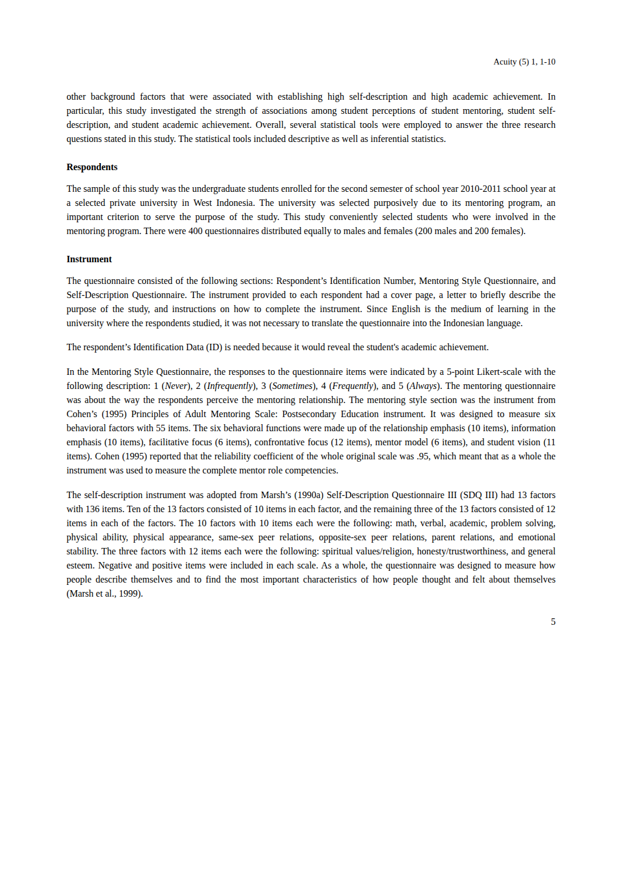Acuity (5) 1, 1-10
other background factors that were associated with establishing high self-description and high academic achievement. In particular, this study investigated the strength of associations among student perceptions of student mentoring, student self-description, and student academic achievement. Overall, several statistical tools were employed to answer the three research questions stated in this study. The statistical tools included descriptive as well as inferential statistics.
Respondents
The sample of this study was the undergraduate students enrolled for the second semester of school year 2010-2011 school year at a selected private university in West Indonesia. The university was selected purposively due to its mentoring program, an important criterion to serve the purpose of the study. This study conveniently selected students who were involved in the mentoring program. There were 400 questionnaires distributed equally to males and females (200 males and 200 females).
Instrument
The questionnaire consisted of the following sections: Respondent’s Identification Number, Mentoring Style Questionnaire, and Self-Description Questionnaire. The instrument provided to each respondent had a cover page, a letter to briefly describe the purpose of the study, and instructions on how to complete the instrument. Since English is the medium of learning in the university where the respondents studied, it was not necessary to translate the questionnaire into the Indonesian language.
The respondent’s Identification Data (ID) is needed because it would reveal the student's academic achievement.
In the Mentoring Style Questionnaire, the responses to the questionnaire items were indicated by a 5-point Likert-scale with the following description: 1 (Never), 2 (Infrequently), 3 (Sometimes), 4 (Frequently), and 5 (Always). The mentoring questionnaire was about the way the respondents perceive the mentoring relationship. The mentoring style section was the instrument from Cohen’s (1995) Principles of Adult Mentoring Scale: Postsecondary Education instrument. It was designed to measure six behavioral factors with 55 items. The six behavioral functions were made up of the relationship emphasis (10 items), information emphasis (10 items), facilitative focus (6 items), confrontative focus (12 items), mentor model (6 items), and student vision (11 items). Cohen (1995) reported that the reliability coefficient of the whole original scale was .95, which meant that as a whole the instrument was used to measure the complete mentor role competencies.
The self-description instrument was adopted from Marsh’s (1990a) Self-Description Questionnaire III (SDQ III) had 13 factors with 136 items. Ten of the 13 factors consisted of 10 items in each factor, and the remaining three of the 13 factors consisted of 12 items in each of the factors. The 10 factors with 10 items each were the following: math, verbal, academic, problem solving, physical ability, physical appearance, same-sex peer relations, opposite-sex peer relations, parent relations, and emotional stability. The three factors with 12 items each were the following: spiritual values/religion, honesty/trustworthiness, and general esteem. Negative and positive items were included in each scale. As a whole, the questionnaire was designed to measure how people describe themselves and to find the most important characteristics of how people thought and felt about themselves (Marsh et al., 1999).
5